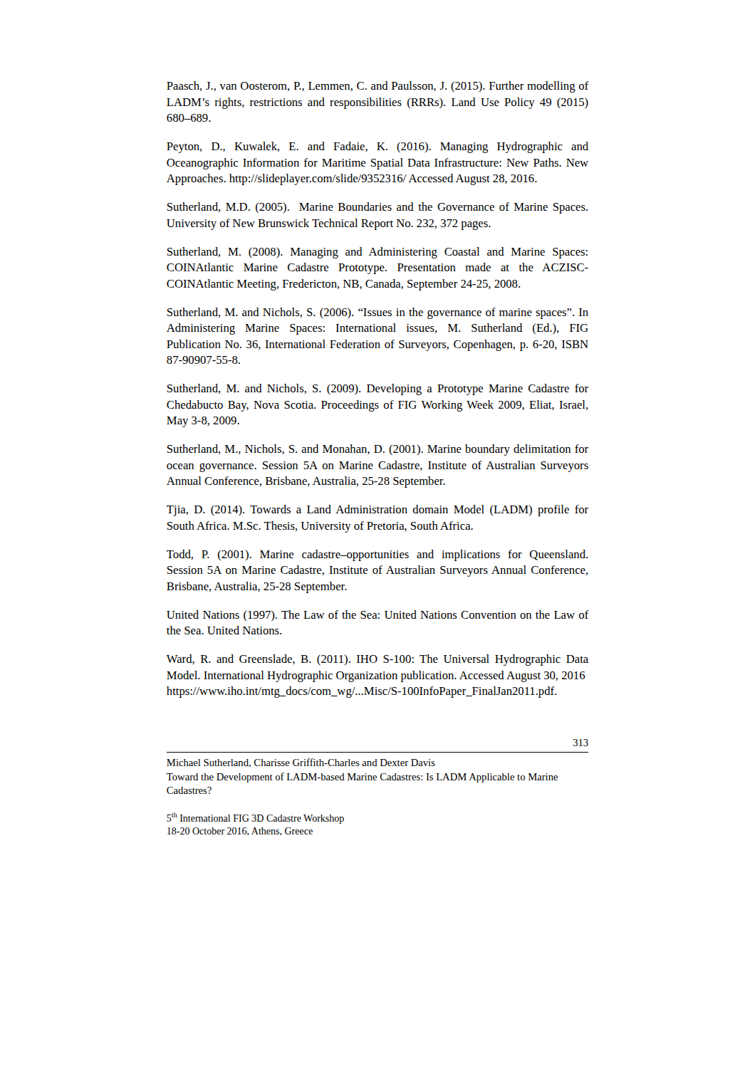Paasch, J., van Oosterom, P., Lemmen, C. and Paulsson, J. (2015). Further modelling of LADM’s rights, restrictions and responsibilities (RRRs). Land Use Policy 49 (2015) 680–689.
Peyton, D., Kuwalek, E. and Fadaie, K. (2016). Managing Hydrographic and Oceanographic Information for Maritime Spatial Data Infrastructure: New Paths. New Approaches. http://slideplayer.com/slide/9352316/ Accessed August 28, 2016.
Sutherland, M.D. (2005). Marine Boundaries and the Governance of Marine Spaces. University of New Brunswick Technical Report No. 232, 372 pages.
Sutherland, M. (2008). Managing and Administering Coastal and Marine Spaces: COINAtlantic Marine Cadastre Prototype. Presentation made at the ACZISC-COINAtlantic Meeting, Fredericton, NB, Canada, September 24-25, 2008.
Sutherland, M. and Nichols, S. (2006). “Issues in the governance of marine spaces”. In Administering Marine Spaces: International issues, M. Sutherland (Ed.), FIG Publication No. 36, International Federation of Surveyors, Copenhagen, p. 6-20, ISBN 87-90907-55-8.
Sutherland, M. and Nichols, S. (2009). Developing a Prototype Marine Cadastre for Chedabucto Bay, Nova Scotia. Proceedings of FIG Working Week 2009, Eliat, Israel, May 3-8, 2009.
Sutherland, M., Nichols, S. and Monahan, D. (2001). Marine boundary delimitation for ocean governance. Session 5A on Marine Cadastre, Institute of Australian Surveyors Annual Conference, Brisbane, Australia, 25-28 September.
Tjia, D. (2014). Towards a Land Administration domain Model (LADM) profile for South Africa. M.Sc. Thesis, University of Pretoria, South Africa.
Todd, P. (2001). Marine cadastre–opportunities and implications for Queensland. Session 5A on Marine Cadastre, Institute of Australian Surveyors Annual Conference, Brisbane, Australia, 25-28 September.
United Nations (1997). The Law of the Sea: United Nations Convention on the Law of the Sea. United Nations.
Ward, R. and Greenslade, B. (2011). IHO S-100: The Universal Hydrographic Data Model. International Hydrographic Organization publication. Accessed August 30, 2016
https://www.iho.int/mtg_docs/com_wg/...Misc/S-100InfoPaper_FinalJan2011.pdf.
313
Michael Sutherland, Charisse Griffith-Charles and Dexter Davis
Toward the Development of LADM-based Marine Cadastres: Is LADM Applicable to Marine Cadastres?
5th International FIG 3D Cadastre Workshop
18-20 October 2016, Athens, Greece